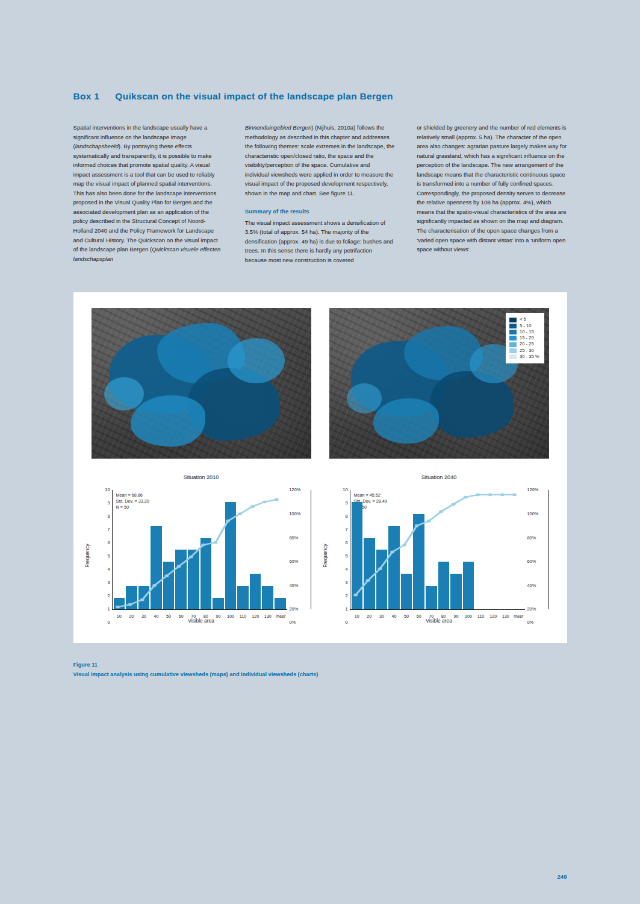Box 1 Quikscan on the visual impact of the landscape plan Bergen
Spatial interventions in the landscape usually have a significant influence on the landscape image (landschapsbeeld). By portraying these effects systematically and transparently, it is possible to make informed choices that promote spatial quality. A visual impact assessment is a tool that can be used to reliably map the visual impact of planned spatial interventions. This has also been done for the landscape interventions proposed in the Visual Quality Plan for Bergen and the associated development plan as an application of the policy described in the Structural Concept of Noord-Holland 2040 and the Policy Framework for Landscape and Cultural History. The Quickscan on the visual impact of the landscape plan Bergen (Quickscan visuele effecten landschapsplan
Binnenduingebied Bergen) (Nijhuis, 2010a) follows the methodology as described in this chapter and addresses the following themes: scale extremes in the landscape, the characteristic open/closed ratio, the space and the visibility/perception of the space. Cumulative and individual viewsheds were applied in order to measure the visual impact of the proposed development respectively, shown in the map and chart. See figure 11.
Summary of the results
The visual impact assessment shows a densification of 3.5% (total of approx. 54 ha). The majority of the densification (approx. 49 ha) is due to foliage: bushes and trees. In this sense there is hardly any petrifaction because most new construction is covered
or shielded by greenery and the number of red elements is relatively small (approx. 5 ha). The character of the open area also changes: agrarian pasture largely makes way for natural grassland, which has a significant influence on the perception of the landscape. The new arrangement of the landscape means that the characteristic continuous space is transformed into a number of fully confined spaces. Correspondingly, the proposed density serves to decrease the relative openness by 108 ha (approx. 4%), which means that the spatio-visual characteristics of the area are significantly impacted as shown on the map and diagram. The characterisation of the open space changes from a ‘varied open space with distant vistas’ into a ‘uniform open space without views’.
< 5
5 - 10
10 - 15
15 - 20
20 - 25
25 - 30
30 - 35 %
Situation 2010
Frequency
Mean = 68.86
Std. Dev. = 33.20
N = 50
10
9
8
7
6
5
4
3
2
1
0
120%
100%
80%
60%
40%
20%
0%
102030405060708090100110120130 meer
Visible area
Situation 2040
Frequency
Mean = 45.52
Std. Dev. = 28.49
N = 50
10
9
8
7
6
5
4
3
2
1
0
120%
100%
80%
60%
40%
20%
0%
102030405060708090100110120130 meer
Visible area
Figure 11
Visual impact analysis using cumulative viewsheds (maps) and individual viewsheds (charts)
249